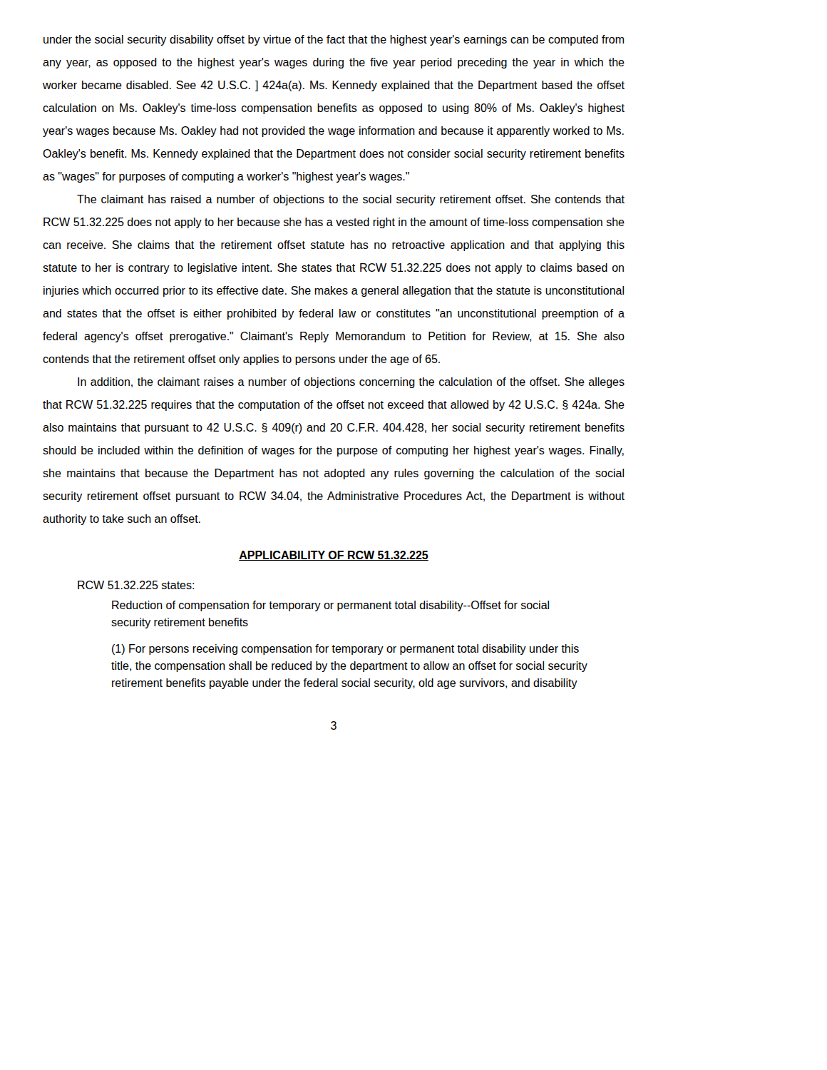under the social security disability offset by virtue of the fact that the highest year's earnings can be computed from any year, as opposed to the highest year's wages during the five year period preceding the year in which the worker became disabled. See 42 U.S.C. ] 424a(a). Ms. Kennedy explained that the Department based the offset calculation on Ms. Oakley's time-loss compensation benefits as opposed to using 80% of Ms. Oakley's highest year's wages because Ms. Oakley had not provided the wage information and because it apparently worked to Ms. Oakley's benefit. Ms. Kennedy explained that the Department does not consider social security retirement benefits as "wages" for purposes of computing a worker's "highest year's wages."
The claimant has raised a number of objections to the social security retirement offset. She contends that RCW 51.32.225 does not apply to her because she has a vested right in the amount of time-loss compensation she can receive. She claims that the retirement offset statute has no retroactive application and that applying this statute to her is contrary to legislative intent. She states that RCW 51.32.225 does not apply to claims based on injuries which occurred prior to its effective date. She makes a general allegation that the statute is unconstitutional and states that the offset is either prohibited by federal law or constitutes "an unconstitutional preemption of a federal agency's offset prerogative." Claimant's Reply Memorandum to Petition for Review, at 15. She also contends that the retirement offset only applies to persons under the age of 65.
In addition, the claimant raises a number of objections concerning the calculation of the offset. She alleges that RCW 51.32.225 requires that the computation of the offset not exceed that allowed by 42 U.S.C. § 424a. She also maintains that pursuant to 42 U.S.C. § 409(r) and 20 C.F.R. 404.428, her social security retirement benefits should be included within the definition of wages for the purpose of computing her highest year's wages. Finally, she maintains that because the Department has not adopted any rules governing the calculation of the social security retirement offset pursuant to RCW 34.04, the Administrative Procedures Act, the Department is without authority to take such an offset.
APPLICABILITY OF RCW 51.32.225
RCW 51.32.225 states:
Reduction of compensation for temporary or permanent total disability--Offset for social security retirement benefits
(1) For persons receiving compensation for temporary or permanent total disability under this title, the compensation shall be reduced by the department to allow an offset for social security retirement benefits payable under the federal social security, old age survivors, and disability
3